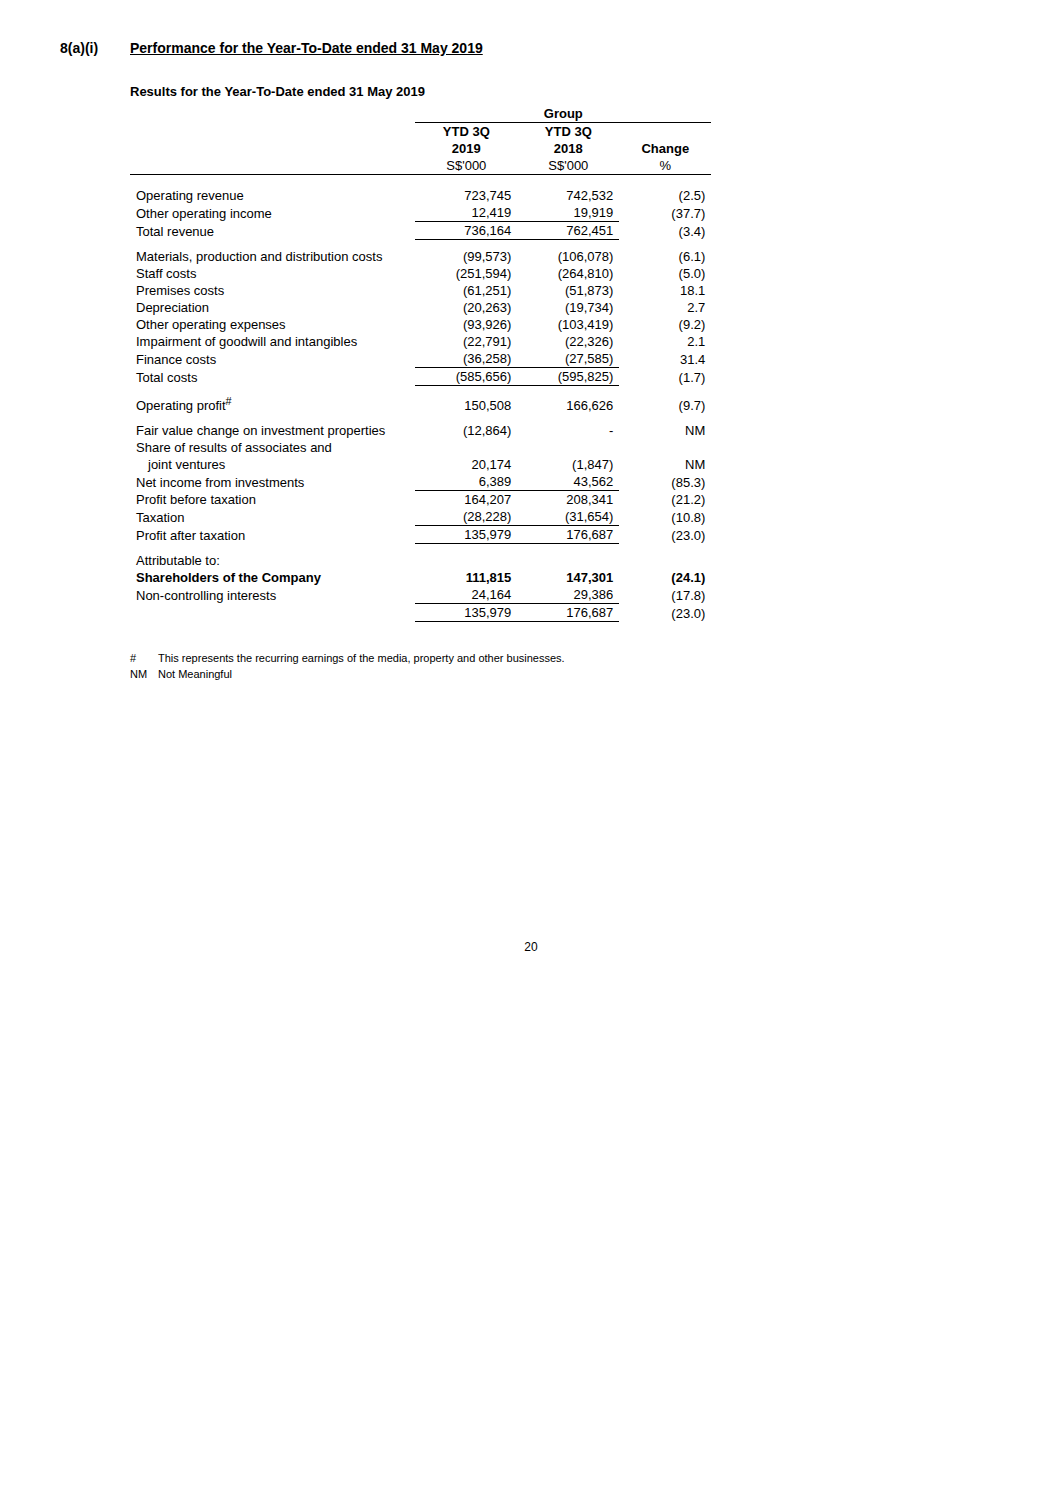8(a)(i) Performance for the Year-To-Date ended 31 May 2019
Results for the Year-To-Date ended 31 May 2019
| | Group |
| | YTD 3Q | YTD 3Q | |
| | 2019 | 2018 | Change |
| | S$'000 | S$'000 | % |
| Operating revenue | 723,745 | 742,532 | (2.5) |
| Other operating income | 12,419 | 19,919 | (37.7) |
| Total revenue | 736,164 | 762,451 | (3.4) |
| Materials, production and distribution costs | (99,573) | (106,078) | (6.1) |
| Staff costs | (251,594) | (264,810) | (5.0) |
| Premises costs | (61,251) | (51,873) | 18.1 |
| Depreciation | (20,263) | (19,734) | 2.7 |
| Other operating expenses | (93,926) | (103,419) | (9.2) |
| Impairment of goodwill and intangibles | (22,791) | (22,326) | 2.1 |
| Finance costs | (36,258) | (27,585) | 31.4 |
| Total costs | (585,656) | (595,825) | (1.7) |
| Operating profit # | 150,508 | 166,626 | (9.7) |
| Fair value change on investment properties | (12,864) | - | NM |
| Share of results of associates and | | | |
| joint ventures | 20,174 | (1,847) | NM |
| Net income from investments | 6,389 | 43,562 | (85.3) |
| Profit before taxation | 164,207 | 208,341 | (21.2) |
| Taxation | (28,228) | (31,654) | (10.8) |
| Profit after taxation | 135,979 | 176,687 | (23.0) |
| Attributable to: | | | |
| Shareholders of the Company | 111,815 | 147,301 | (24.1) |
| Non-controlling interests | 24,164 | 29,386 | (17.8) |
| | 135,979 | 176,687 | (23.0) |
#This represents the recurring earnings of the media, property and other businesses.
NMNot Meaningful
20